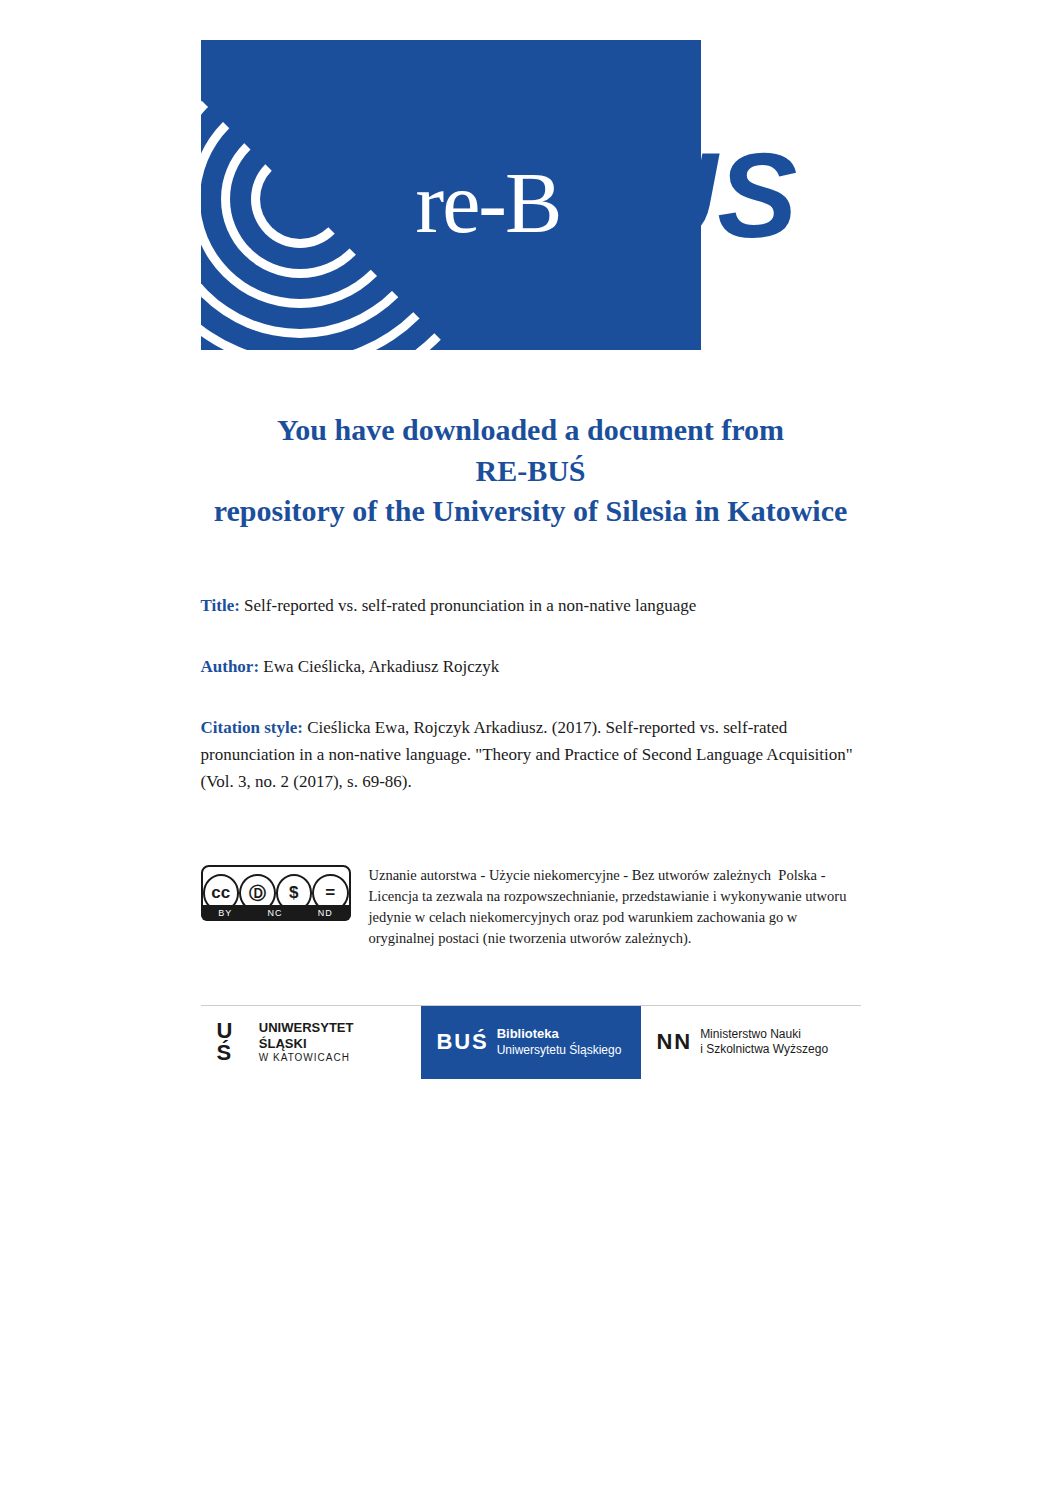re-B
US
You have downloaded a document from
RE-BUŚ
repository of the University of Silesia in Katowice
Title: Self-reported vs. self-rated pronunciation in a non-native language
Author: Ewa Cieślicka, Arkadiusz Rojczyk
Citation style: Cieślicka Ewa, Rojczyk Arkadiusz. (2017). Self-reported vs. self-rated pronunciation in a non-native language. "Theory and Practice of Second Language Acquisition" (Vol. 3, no. 2 (2017), s. 69-86).
cc
Ⓓ
$
=
BY NC ND
Uznanie autorstwa - Użycie niekomercyjne - Bez utworów zależnych Polska - Licencja ta zezwala na rozpowszechnianie, przedstawianie i wykonywanie utworu jedynie w celach niekomercyjnych oraz pod warunkiem zachowania go w oryginalnej postaci (nie tworzenia utworów zależnych).
U Ś
UNIWERSYTET ŚLĄSKI
W KATOWICACH
B U Ś
Biblioteka
Uniwersytetu Śląskiego
N N
Ministerstwo Nauki
i Szkolnictwa Wyższego